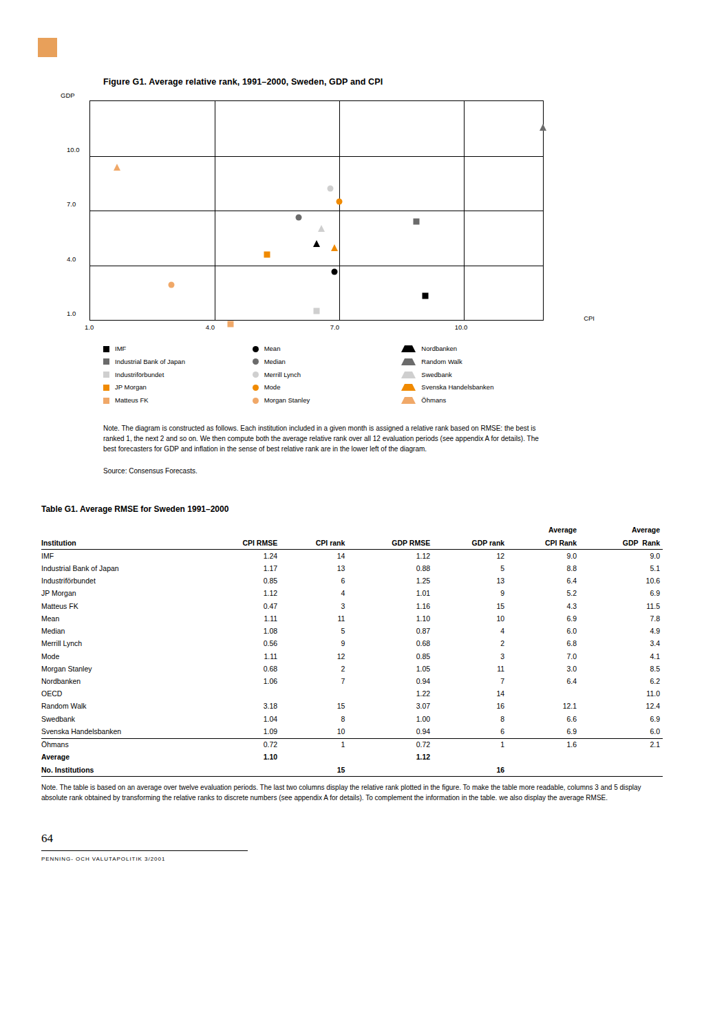Figure G1. Average relative rank, 1991–2000, Sweden, GDP and CPI
GDP CPI
10.0 7.0 4.0 1.0 1.0 4.0 7.0 10.0
IMF
Mean
Nordbanken
Industrial Bank of Japan
Median
Random Walk
Industriförbundet
Merrill Lynch
Swedbank
JP Morgan
Mode
Svenska Handelsbanken
Matteus FK
Morgan Stanley
Öhmans
Note. The diagram is constructed as follows. Each institution included in a given month is assigned a relative rank based on RMSE: the best is ranked 1, the next 2 and so on. We then compute both the average relative rank over all 12 evaluation periods (see appendix A for details). The best forecasters for GDP and inflation in the sense of best relative rank are in the lower left of the diagram.
Source: Consensus Forecasts.
Table G1. Average RMSE for Sweden 1991–2000
| | | | | | Average | Average |
| --- | --- | --- | --- | --- | --- | --- |
| Institution | CPI RMSE | CPI rank | GDP RMSE | GDP rank | CPI Rank | GDP Rank |
| IMF | 1.24 | 14 | 1.12 | 12 | 9.0 | 9.0 |
| Industrial Bank of Japan | 1.17 | 13 | 0.88 | 5 | 8.8 | 5.1 |
| Industriförbundet | 0.85 | 6 | 1.25 | 13 | 6.4 | 10.6 |
| JP Morgan | 1.12 | 4 | 1.01 | 9 | 5.2 | 6.9 |
| Matteus FK | 0.47 | 3 | 1.16 | 15 | 4.3 | 11.5 |
| Mean | 1.11 | 11 | 1.10 | 10 | 6.9 | 7.8 |
| Median | 1.08 | 5 | 0.87 | 4 | 6.0 | 4.9 |
| Merrill Lynch | 0.56 | 9 | 0.68 | 2 | 6.8 | 3.4 |
| Mode | 1.11 | 12 | 0.85 | 3 | 7.0 | 4.1 |
| Morgan Stanley | 0.68 | 2 | 1.05 | 11 | 3.0 | 8.5 |
| Nordbanken | 1.06 | 7 | 0.94 | 7 | 6.4 | 6.2 |
| OECD | | | 1.22 | 14 | | 11.0 |
| Random Walk | 3.18 | 15 | 3.07 | 16 | 12.1 | 12.4 |
| Swedbank | 1.04 | 8 | 1.00 | 8 | 6.6 | 6.9 |
| Svenska Handelsbanken | 1.09 | 10 | 0.94 | 6 | 6.9 | 6.0 |
| Öhmans | 0.72 | 1 | 0.72 | 1 | 1.6 | 2.1 |
| Average | 1.10 | | 1.12 | | | |
| No. Institutions | | 15 | | 16 | | |
Note. The table is based on an average over twelve evaluation periods. The last two columns display the relative rank plotted in the figure. To make the table more readable, columns 3 and 5 display absolute rank obtained by transforming the relative ranks to discrete numbers (see appendix A for details). To complement the information in the table. we also display the average RMSE.
64
PENNING- OCH VALUTAPOLITIK 3/2001